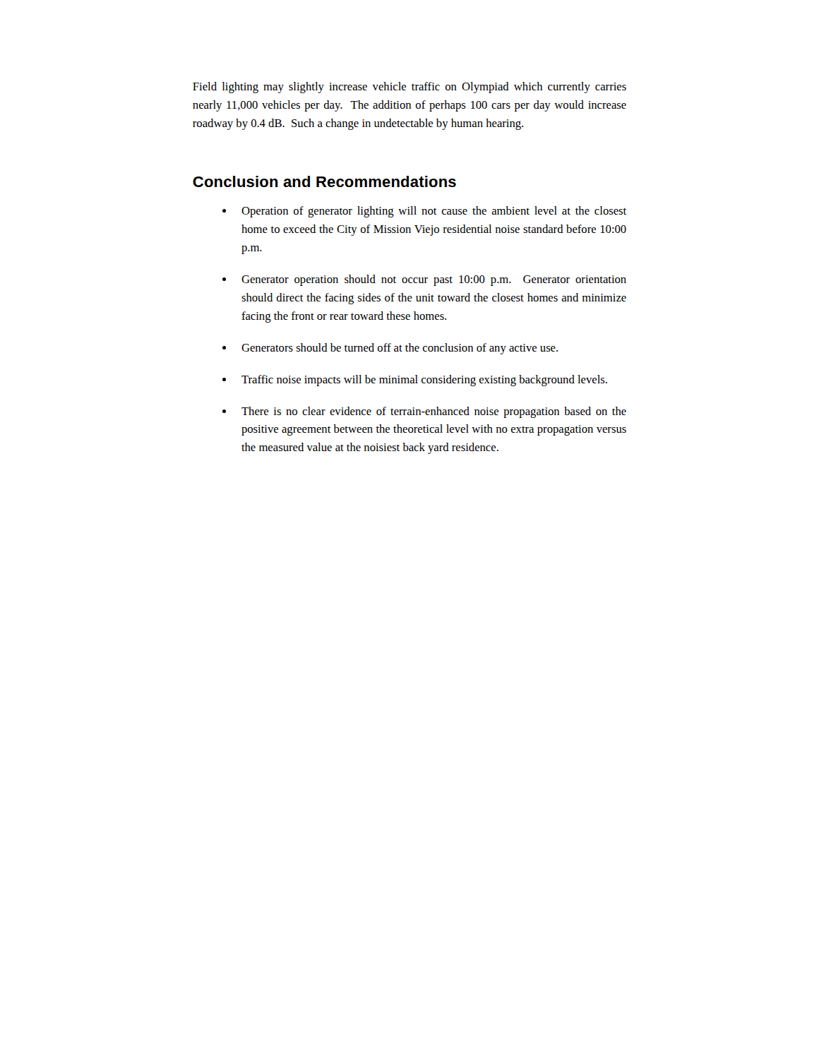Field lighting may slightly increase vehicle traffic on Olympiad which currently carries nearly 11,000 vehicles per day. The addition of perhaps 100 cars per day would increase roadway by 0.4 dB. Such a change in undetectable by human hearing.
Conclusion and Recommendations
Operation of generator lighting will not cause the ambient level at the closest home to exceed the City of Mission Viejo residential noise standard before 10:00 p.m.
Generator operation should not occur past 10:00 p.m. Generator orientation should direct the facing sides of the unit toward the closest homes and minimize facing the front or rear toward these homes.
Generators should be turned off at the conclusion of any active use.
Traffic noise impacts will be minimal considering existing background levels.
There is no clear evidence of terrain-enhanced noise propagation based on the positive agreement between the theoretical level with no extra propagation versus the measured value at the noisiest back yard residence.